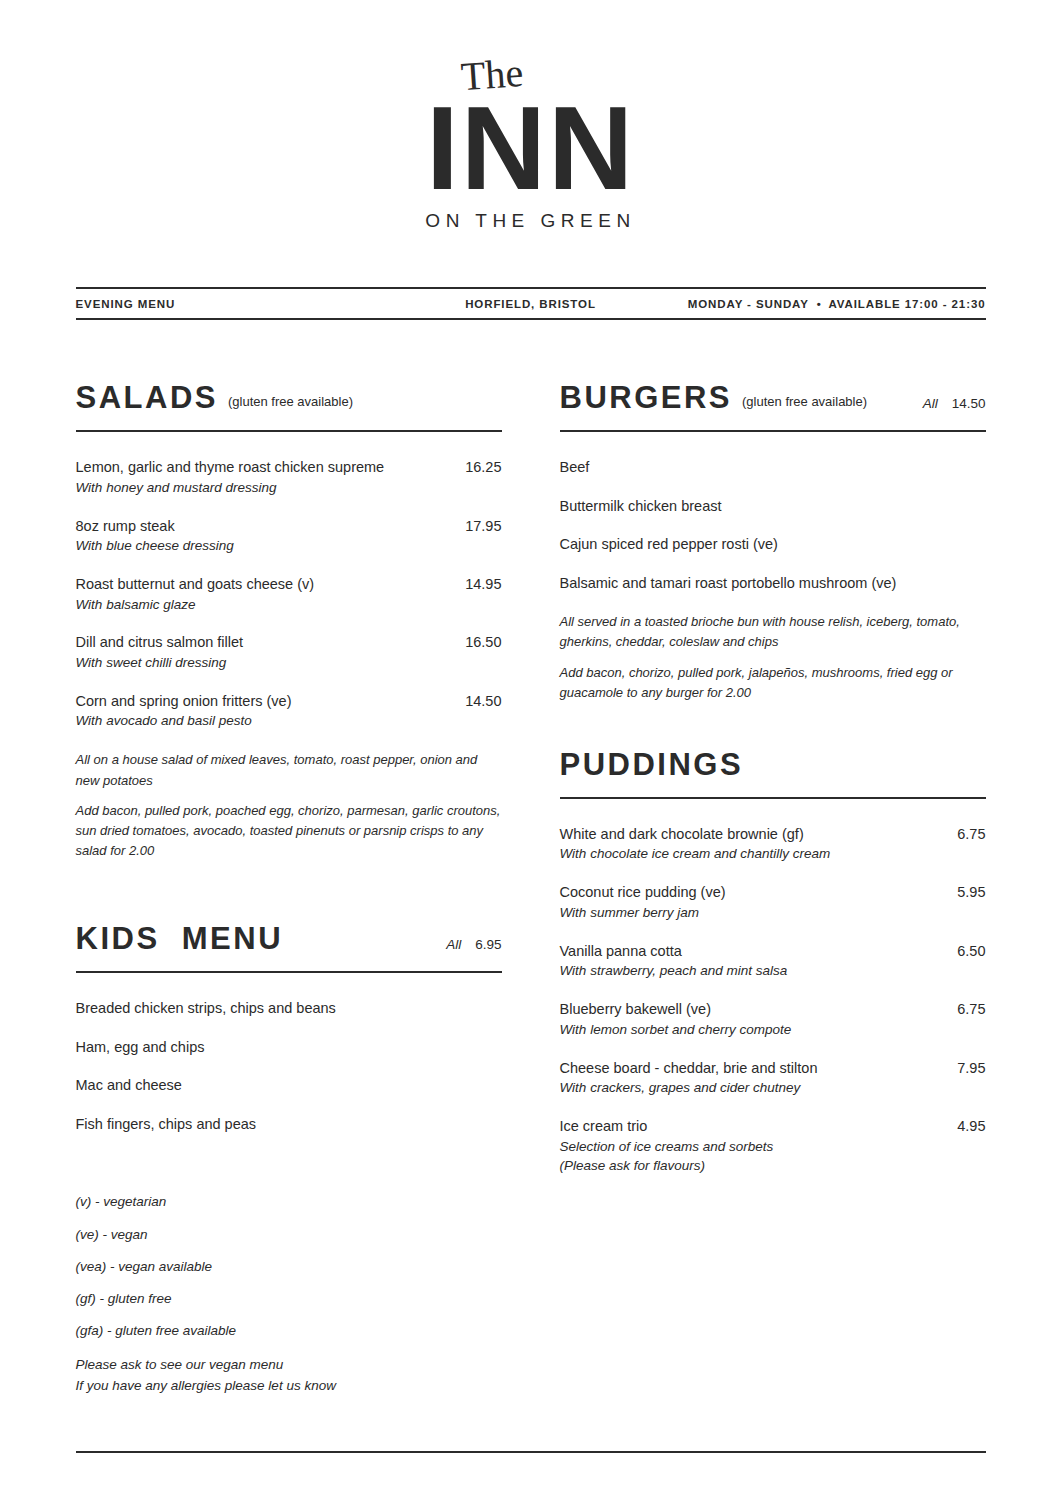The
INN
ON THE GREEN
EVENING MENU
HORFIELD, BRISTOL
MONDAY - SUNDAY • AVAILABLE 17:00 - 21:30
SALADS
(gluten free available)
Lemon, garlic and thyme roast chicken supreme 16.25
With honey and mustard dressing
8oz rump steak 17.95
With blue cheese dressing
Roast butternut and goats cheese (v) 14.95
With balsamic glaze
Dill and citrus salmon fillet 16.50
With sweet chilli dressing
Corn and spring onion fritters (ve) 14.50
With avocado and basil pesto
All on a house salad of mixed leaves, tomato, roast pepper, onion and new potatoes
Add bacon, pulled pork, poached egg, chorizo, parmesan, garlic croutons, sun dried tomatoes, avocado, toasted pinenuts or parsnip crisps to any salad for 2.00
KIDS MENU
All6.95
Breaded chicken strips, chips and beans
Ham, egg and chips
Mac and cheese
Fish fingers, chips and peas
(v) - vegetarian
(ve) - vegan
(vea) - vegan available
(gf) - gluten free
(gfa) - gluten free available
Please ask to see our vegan menu
If you have any allergies please let us know
BURGERS
(gluten free available)
All14.50
Beef
Buttermilk chicken breast
Cajun spiced red pepper rosti (ve)
Balsamic and tamari roast portobello mushroom (ve)
All served in a toasted brioche bun with house relish, iceberg, tomato, gherkins, cheddar, coleslaw and chips
Add bacon, chorizo, pulled pork, jalapeños, mushrooms, fried egg or guacamole to any burger for 2.00
PUDDINGS
White and dark chocolate brownie (gf) 6.75
With chocolate ice cream and chantilly cream
Coconut rice pudding (ve) 5.95
With summer berry jam
Vanilla panna cotta 6.50
With strawberry, peach and mint salsa
Blueberry bakewell (ve) 6.75
With lemon sorbet and cherry compote
Cheese board - cheddar, brie and stilton 7.95
With crackers, grapes and cider chutney
Ice cream trio 4.95
Selection of ice creams and sorbets
(Please ask for flavours)